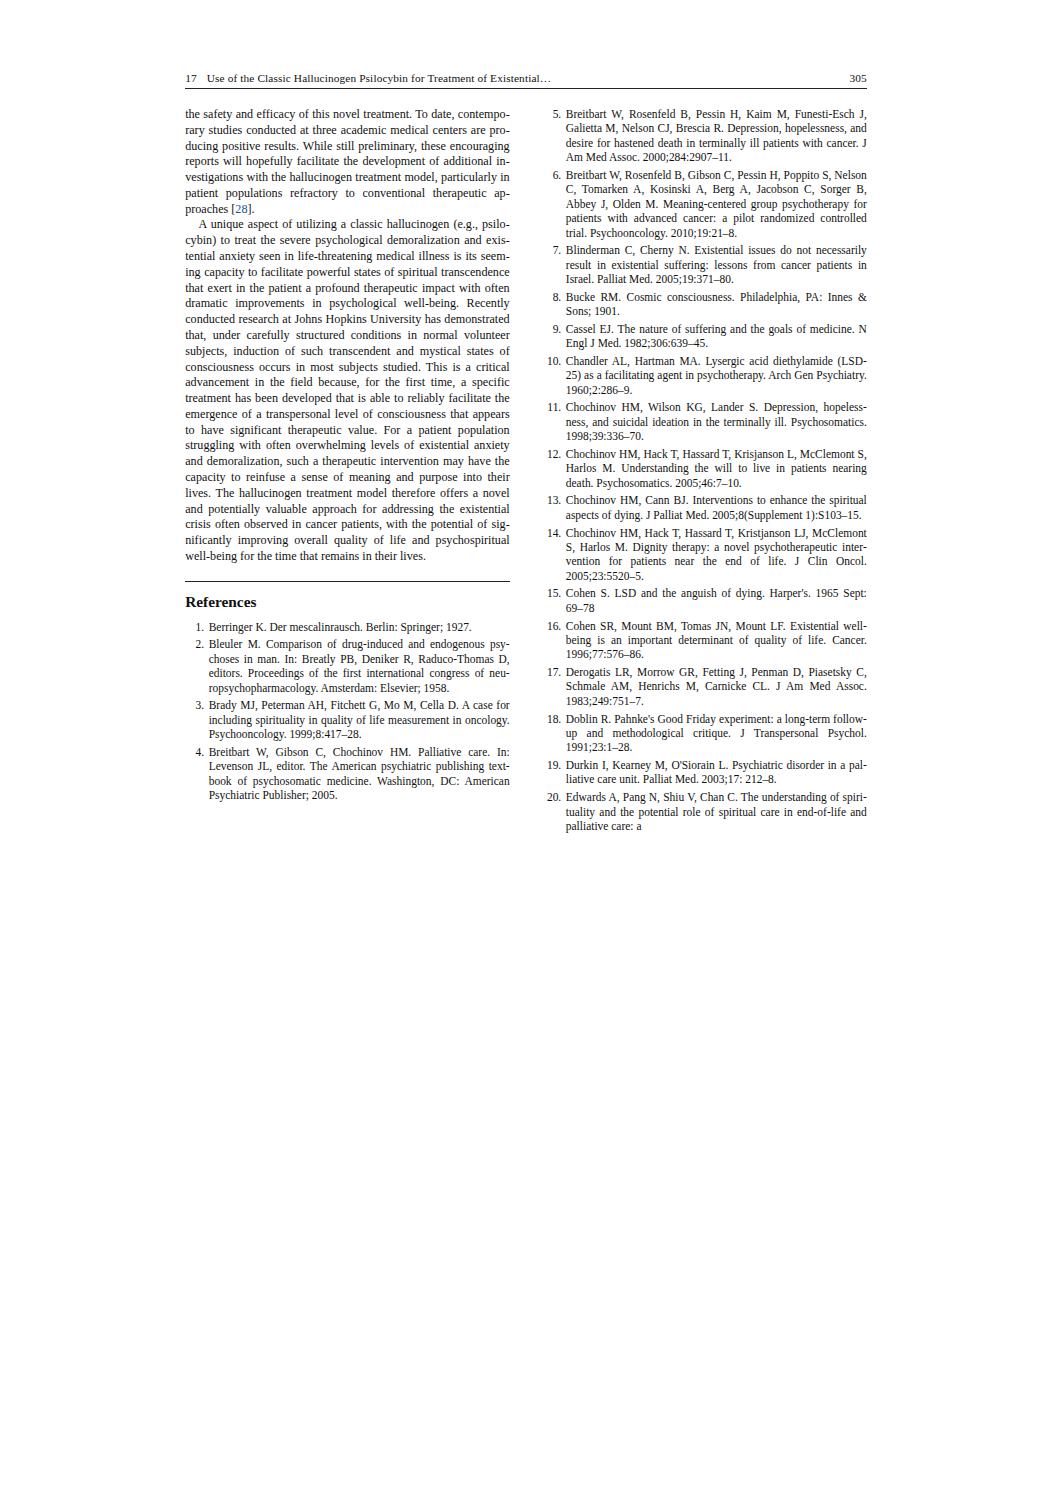17 Use of the Classic Hallucinogen Psilocybin for Treatment of Existential… 305
the safety and efficacy of this novel treatment. To date, contemporary studies conducted at three academic medical centers are producing positive results. While still preliminary, these encouraging reports will hopefully facilitate the development of additional investigations with the hallucinogen treatment model, particularly in patient populations refractory to conventional therapeutic approaches [28].
A unique aspect of utilizing a classic hallucinogen (e.g., psilocybin) to treat the severe psychological demoralization and existential anxiety seen in life-threatening medical illness is its seeming capacity to facilitate powerful states of spiritual transcendence that exert in the patient a profound therapeutic impact with often dramatic improvements in psychological well-being. Recently conducted research at Johns Hopkins University has demonstrated that, under carefully structured conditions in normal volunteer subjects, induction of such transcendent and mystical states of consciousness occurs in most subjects studied. This is a critical advancement in the field because, for the first time, a specific treatment has been developed that is able to reliably facilitate the emergence of a transpersonal level of consciousness that appears to have significant therapeutic value. For a patient population struggling with often overwhelming levels of existential anxiety and demoralization, such a therapeutic intervention may have the capacity to reinfuse a sense of meaning and purpose into their lives. The hallucinogen treatment model therefore offers a novel and potentially valuable approach for addressing the existential crisis often observed in cancer patients, with the potential of significantly improving overall quality of life and psychospiritual well-being for the time that remains in their lives.
References
Berringer K. Der mescalinrausch. Berlin: Springer; 1927.
Bleuler M. Comparison of drug-induced and endogenous psychoses in man. In: Breatly PB, Deniker R, Raduco-Thomas D, editors. Proceedings of the first international congress of neuropsychopharmacology. Amsterdam: Elsevier; 1958.
Brady MJ, Peterman AH, Fitchett G, Mo M, Cella D. A case for including spirituality in quality of life measurement in oncology. Psychooncology. 1999;8:417–28.
Breitbart W, Gibson C, Chochinov HM. Palliative care. In: Levenson JL, editor. The American psychiatric publishing textbook of psychosomatic medicine. Washington, DC: American Psychiatric Publisher; 2005.
Breitbart W, Rosenfeld B, Pessin H, Kaim M, Funesti-Esch J, Galietta M, Nelson CJ, Brescia R. Depression, hopelessness, and desire for hastened death in terminally ill patients with cancer. J Am Med Assoc. 2000;284:2907–11.
Breitbart W, Rosenfeld B, Gibson C, Pessin H, Poppito S, Nelson C, Tomarken A, Kosinski A, Berg A, Jacobson C, Sorger B, Abbey J, Olden M. Meaning-centered group psychotherapy for patients with advanced cancer: a pilot randomized controlled trial. Psychooncology. 2010;19:21–8.
Blinderman C, Cherny N. Existential issues do not necessarily result in existential suffering: lessons from cancer patients in Israel. Palliat Med. 2005;19:371–80.
Bucke RM. Cosmic consciousness. Philadelphia, PA: Innes & Sons; 1901.
Cassel EJ. The nature of suffering and the goals of medicine. N Engl J Med. 1982;306:639–45.
Chandler AL, Hartman MA. Lysergic acid diethylamide (LSD-25) as a facilitating agent in psychotherapy. Arch Gen Psychiatry. 1960;2:286–9.
Chochinov HM, Wilson KG, Lander S. Depression, hopelessness, and suicidal ideation in the terminally ill. Psychosomatics. 1998;39:336–70.
Chochinov HM, Hack T, Hassard T, Krisjanson L, McClemont S, Harlos M. Understanding the will to live in patients nearing death. Psychosomatics. 2005;46:7–10.
Chochinov HM, Cann BJ. Interventions to enhance the spiritual aspects of dying. J Palliat Med. 2005;8(Supplement 1):S103–15.
Chochinov HM, Hack T, Hassard T, Kristjanson LJ, McClemont S, Harlos M. Dignity therapy: a novel psychotherapeutic intervention for patients near the end of life. J Clin Oncol. 2005;23:5520–5.
Cohen S. LSD and the anguish of dying. Harper's. 1965 Sept: 69–78
Cohen SR, Mount BM, Tomas JN, Mount LF. Existential well-being is an important determinant of quality of life. Cancer. 1996;77:576–86.
Derogatis LR, Morrow GR, Fetting J, Penman D, Piasetsky C, Schmale AM, Henrichs M, Carnicke CL. J Am Med Assoc. 1983;249:751–7.
Doblin R. Pahnke's Good Friday experiment: a long-term follow-up and methodological critique. J Transpersonal Psychol. 1991;23:1–28.
Durkin I, Kearney M, O'Siorain L. Psychiatric disorder in a palliative care unit. Palliat Med. 2003;17: 212–8.
Edwards A, Pang N, Shiu V, Chan C. The understanding of spirituality and the potential role of spiritual care in end-of-life and palliative care: a